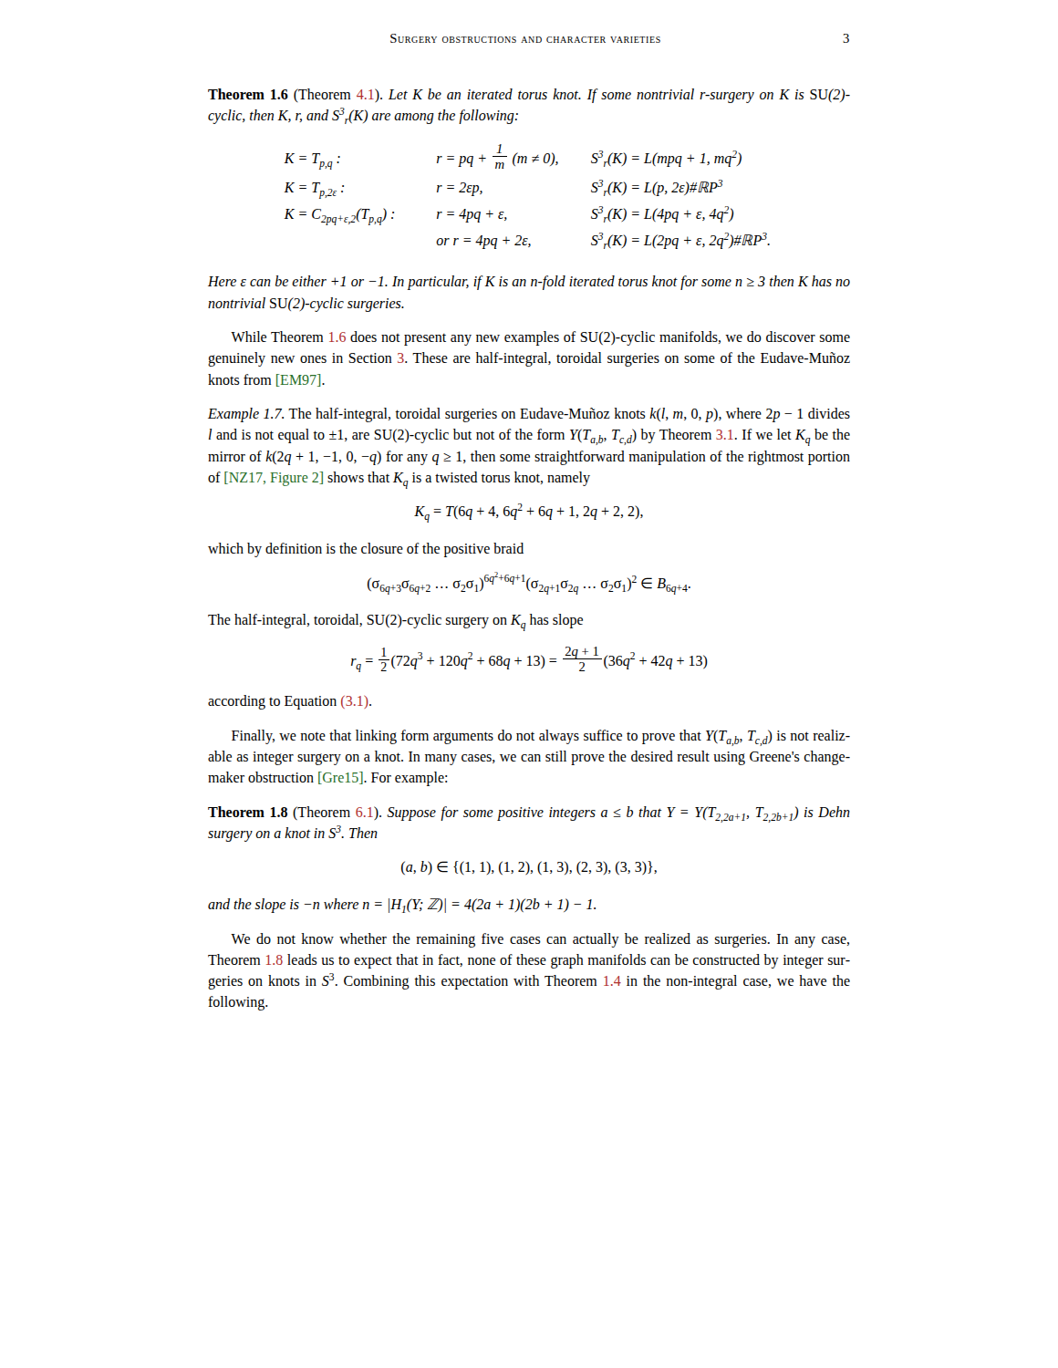Surgery obstructions and character varieties 3
Theorem 1.6 (Theorem 4.1). Let K be an iterated torus knot. If some nontrivial r-surgery on K is SU(2)-cyclic, then K, r, and S3r(K) are among the following:
| K = T p,q : | r = pq + 1 m ( m ≠ 0), | S 3 r ( K ) = L ( mpq + 1, mq 2 ) |
| K = T p ,2ε : | r = 2ε p , | S 3 r ( K ) = L ( p , 2ε)#ℝP 3 |
| K = C 2 pq +ε,2 ( T p,q ) : | r = 4 pq + ε, | S 3 r ( K ) = L (4 pq + ε, 4 q 2 ) |
| | or r = 4 pq + 2ε, | S 3 r ( K ) = L (2 pq + ε, 2 q 2 )#ℝP 3 . |
Here ε can be either +1 or −1. In particular, if K is an n-fold iterated torus knot for some n ≥ 3 then K has no nontrivial SU(2)-cyclic surgeries.
While Theorem 1.6 does not present any new examples of SU(2)-cyclic manifolds, we do discover some genuinely new ones in Section 3. These are half-integral, toroidal surgeries on some of the Eudave-Muñoz knots from [EM97].
Example 1.7. The half-integral, toroidal surgeries on Eudave-Muñoz knots k(l, m, 0, p), where 2p − 1 divides l and is not equal to ±1, are SU(2)-cyclic but not of the form Y(Ta,b, Tc,d) by Theorem 3.1. If we let Kq be the mirror of k(2q + 1, −1, 0, −q) for any q ≥ 1, then some straightforward manipulation of the rightmost portion of [NZ17, Figure 2] shows that Kq is a twisted torus knot, namely
Kq = T(6q + 4, 6q2 + 6q + 1, 2q + 2, 2),
which by definition is the closure of the positive braid
(σ6q+3σ6q+2 … σ2σ1)6q2+6q+1(σ2q+1σ2q … σ2σ1)2 ∈ B6q+4.
The half-integral, toroidal, SU(2)-cyclic surgery on Kq has slope
rq = 12(72q3 + 120q2 + 68q + 13) = 2q + 12(36q2 + 42q + 13)
according to Equation (3.1).
Finally, we note that linking form arguments do not always suffice to prove that Y(Ta,b, Tc,d) is not realizable as integer surgery on a knot. In many cases, we can still prove the desired result using Greene's changemaker obstruction [Gre15]. For example:
Theorem 1.8 (Theorem 6.1). Suppose for some positive integers a ≤ b that Y = Y(T2,2a+1, T2,2b+1) is Dehn surgery on a knot in S3. Then
(a, b) ∈ {(1, 1), (1, 2), (1, 3), (2, 3), (3, 3)},
and the slope is −n where n = |H1(Y; ℤ)| = 4(2a + 1)(2b + 1) − 1.
We do not know whether the remaining five cases can actually be realized as surgeries. In any case, Theorem 1.8 leads us to expect that in fact, none of these graph manifolds can be constructed by integer surgeries on knots in S3. Combining this expectation with Theorem 1.4 in the non-integral case, we have the following.